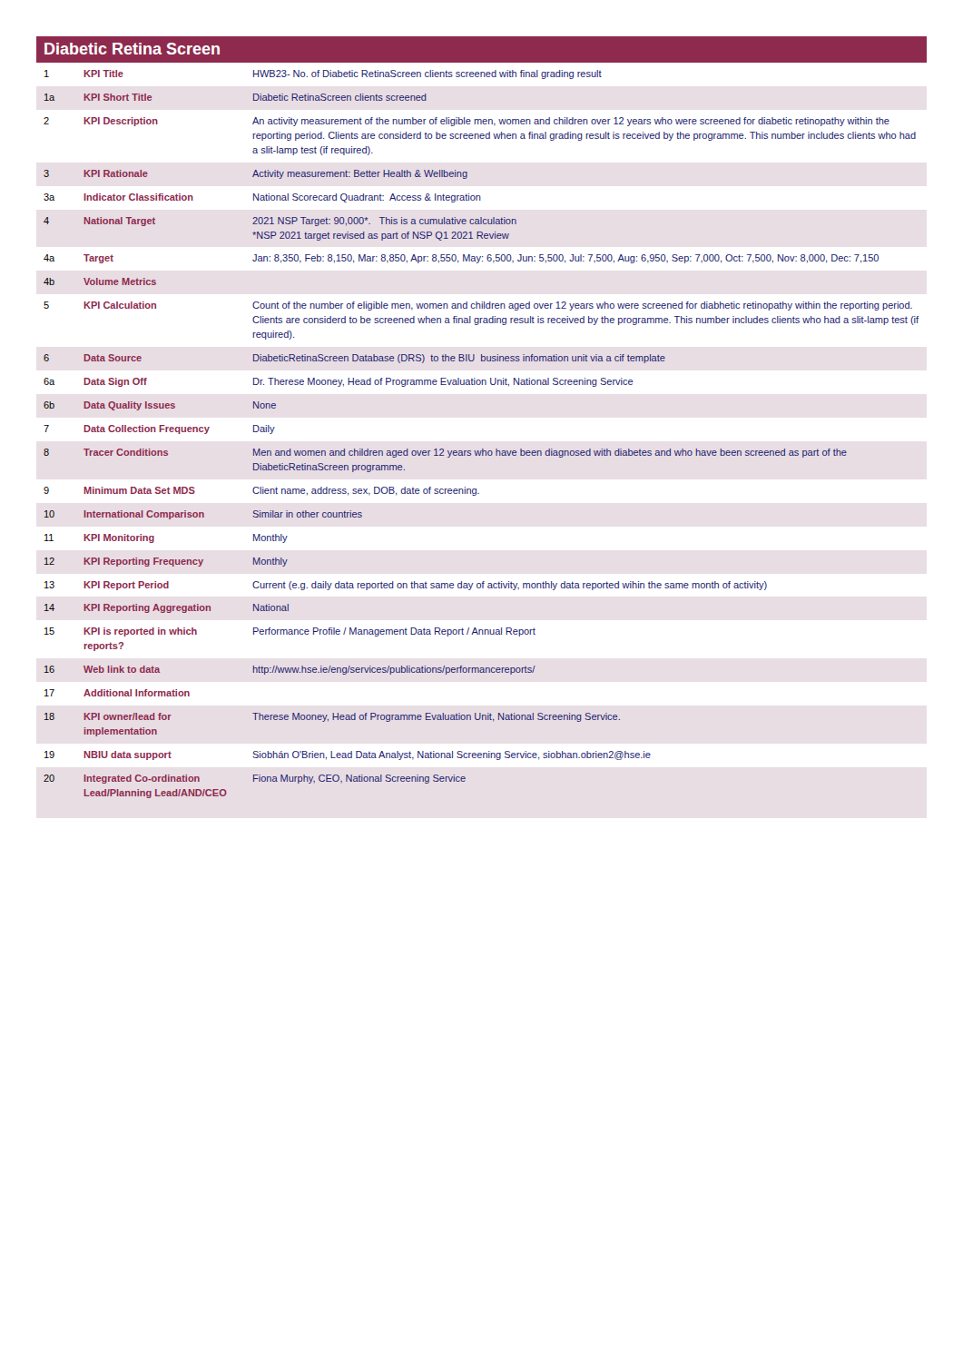Diabetic Retina Screen
| 1 | KPI Title | HWB23- No. of Diabetic RetinaScreen clients screened with final grading result |
| 1a | KPI Short Title | Diabetic RetinaScreen clients screened |
| 2 | KPI Description | An activity measurement of the number of eligible men, women and children over 12 years who were screened for diabetic retinopathy within the reporting period. Clients are considerd to be screened when a final grading result is received by the programme. This number includes clients who had a slit-lamp test (if required). |
| 3 | KPI Rationale | Activity measurement: Better Health & Wellbeing |
| 3a | Indicator Classification | National Scorecard Quadrant: Access & Integration |
| 4 | National Target | 2021 NSP Target: 90,000*. This is a cumulative calculation *NSP 2021 target revised as part of NSP Q1 2021 Review |
| 4a | Target | Jan: 8,350, Feb: 8,150, Mar: 8,850, Apr: 8,550, May: 6,500, Jun: 5,500, Jul: 7,500, Aug: 6,950, Sep: 7,000, Oct: 7,500, Nov: 8,000, Dec: 7,150 |
| 4b | Volume Metrics | |
| 5 | KPI Calculation | Count of the number of eligible men, women and children aged over 12 years who were screened for diabhetic retinopathy within the reporting period. Clients are considerd to be screened when a final grading result is received by the programme. This number includes clients who had a slit-lamp test (if required). |
| 6 | Data Source | DiabeticRetinaScreen Database (DRS) to the BIU business infomation unit via a cif template |
| 6a | Data Sign Off | Dr. Therese Mooney, Head of Programme Evaluation Unit, National Screening Service |
| 6b | Data Quality Issues | None |
| 7 | Data Collection Frequency | Daily |
| 8 | Tracer Conditions | Men and women and children aged over 12 years who have been diagnosed with diabetes and who have been screened as part of the DiabeticRetinaScreen programme. |
| 9 | Minimum Data Set MDS | Client name, address, sex, DOB, date of screening. |
| 10 | International Comparison | Similar in other countries |
| 11 | KPI Monitoring | Monthly |
| 12 | KPI Reporting Frequency | Monthly |
| 13 | KPI Report Period | Current (e.g. daily data reported on that same day of activity, monthly data reported wihin the same month of activity) |
| 14 | KPI Reporting Aggregation | National |
| 15 | KPI is reported in which reports? | Performance Profile / Management Data Report / Annual Report |
| 16 | Web link to data | http://www.hse.ie/eng/services/publications/performancereports/ |
| 17 | Additional Information | |
| 18 | KPI owner/lead for implementation | Therese Mooney, Head of Programme Evaluation Unit, National Screening Service. |
| 19 | NBIU data support | Siobhán O'Brien, Lead Data Analyst, National Screening Service, siobhan.obrien2@hse.ie |
| 20 | Integrated Co-ordination Lead/Planning Lead/AND/CEO | Fiona Murphy, CEO, National Screening Service |